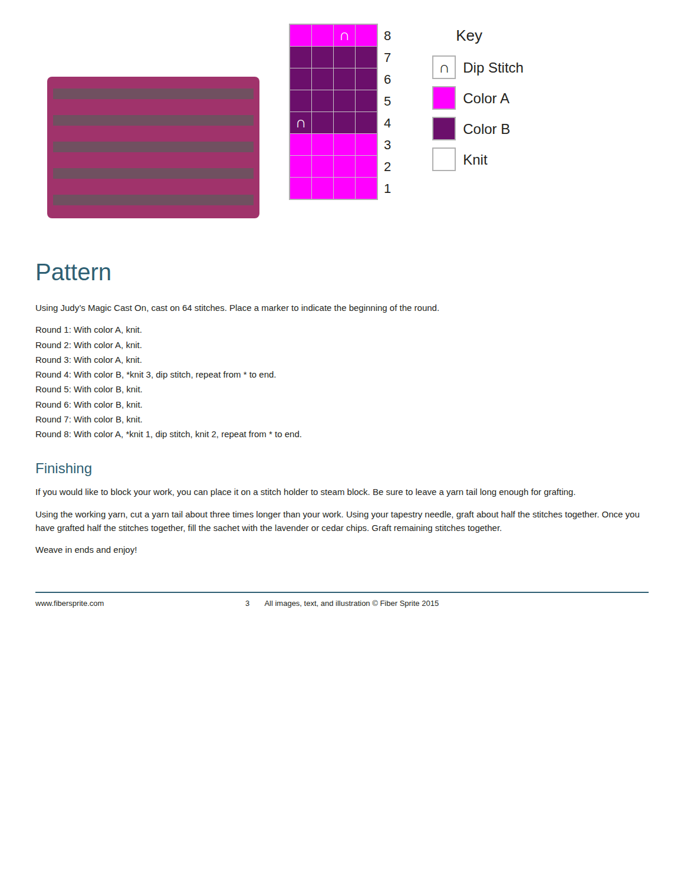| | | ∩ | |
| ∩ | | | |
8 7 6 5 4 3 2 1
Key
∩
Dip Stitch
Color A
Color B
Knit
Pattern
Using Judy’s Magic Cast On, cast on 64 stitches. Place a marker to indicate the beginning of the round.
Round 1: With color A, knit.
Round 2: With color A, knit.
Round 3: With color A, knit.
Round 4: With color B, *knit 3, dip stitch, repeat from * to end.
Round 5: With color B, knit.
Round 6: With color B, knit.
Round 7: With color B, knit.
Round 8: With color A, *knit 1, dip stitch, knit 2, repeat from * to end.
Finishing
If you would like to block your work, you can place it on a stitch holder to steam block. Be sure to leave a yarn tail long enough for grafting.
Using the working yarn, cut a yarn tail about three times longer than your work. Using your tapestry needle, graft about half the stitches together. Once you have grafted half the stitches together, fill the sachet with the lavender or cedar chips. Graft remaining stitches together.
Weave in ends and enjoy!
www.fibersprite.com
3 All images, text, and illustration © Fiber Sprite 2015